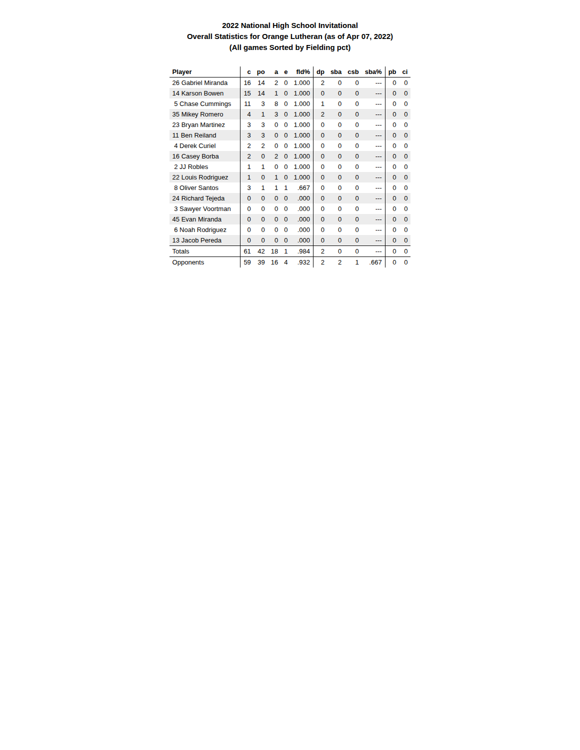2022 National High School Invitational
Overall Statistics for Orange Lutheran (as of Apr 07, 2022)
(All games Sorted by Fielding pct)
| Player | c | po | a | e | fld% | dp | sba | csb | sba% | pb | ci |
| --- | --- | --- | --- | --- | --- | --- | --- | --- | --- | --- | --- |
| 26 Gabriel Miranda | 16 | 14 | 2 | 0 | 1.000 | 2 | 0 | 0 | --- | 0 | 0 |
| 14 Karson Bowen | 15 | 14 | 1 | 0 | 1.000 | 0 | 0 | 0 | --- | 0 | 0 |
| 5 Chase Cummings | 11 | 3 | 8 | 0 | 1.000 | 1 | 0 | 0 | --- | 0 | 0 |
| 35 Mikey Romero | 4 | 1 | 3 | 0 | 1.000 | 2 | 0 | 0 | --- | 0 | 0 |
| 23 Bryan Martinez | 3 | 3 | 0 | 0 | 1.000 | 0 | 0 | 0 | --- | 0 | 0 |
| 11 Ben Reiland | 3 | 3 | 0 | 0 | 1.000 | 0 | 0 | 0 | --- | 0 | 0 |
| 4 Derek Curiel | 2 | 2 | 0 | 0 | 1.000 | 0 | 0 | 0 | --- | 0 | 0 |
| 16 Casey Borba | 2 | 0 | 2 | 0 | 1.000 | 0 | 0 | 0 | --- | 0 | 0 |
| 2 JJ Robles | 1 | 1 | 0 | 0 | 1.000 | 0 | 0 | 0 | --- | 0 | 0 |
| 22 Louis Rodriguez | 1 | 0 | 1 | 0 | 1.000 | 0 | 0 | 0 | --- | 0 | 0 |
| 8 Oliver Santos | 3 | 1 | 1 | 1 | .667 | 0 | 0 | 0 | --- | 0 | 0 |
| 24 Richard Tejeda | 0 | 0 | 0 | 0 | .000 | 0 | 0 | 0 | --- | 0 | 0 |
| 3 Sawyer Voortman | 0 | 0 | 0 | 0 | .000 | 0 | 0 | 0 | --- | 0 | 0 |
| 45 Evan Miranda | 0 | 0 | 0 | 0 | .000 | 0 | 0 | 0 | --- | 0 | 0 |
| 6 Noah Rodriguez | 0 | 0 | 0 | 0 | .000 | 0 | 0 | 0 | --- | 0 | 0 |
| 13 Jacob Pereda | 0 | 0 | 0 | 0 | .000 | 0 | 0 | 0 | --- | 0 | 0 |
| Totals | 61 | 42 | 18 | 1 | .984 | 2 | 0 | 0 | --- | 0 | 0 |
| Opponents | 59 | 39 | 16 | 4 | .932 | 2 | 2 | 1 | .667 | 0 | 0 |